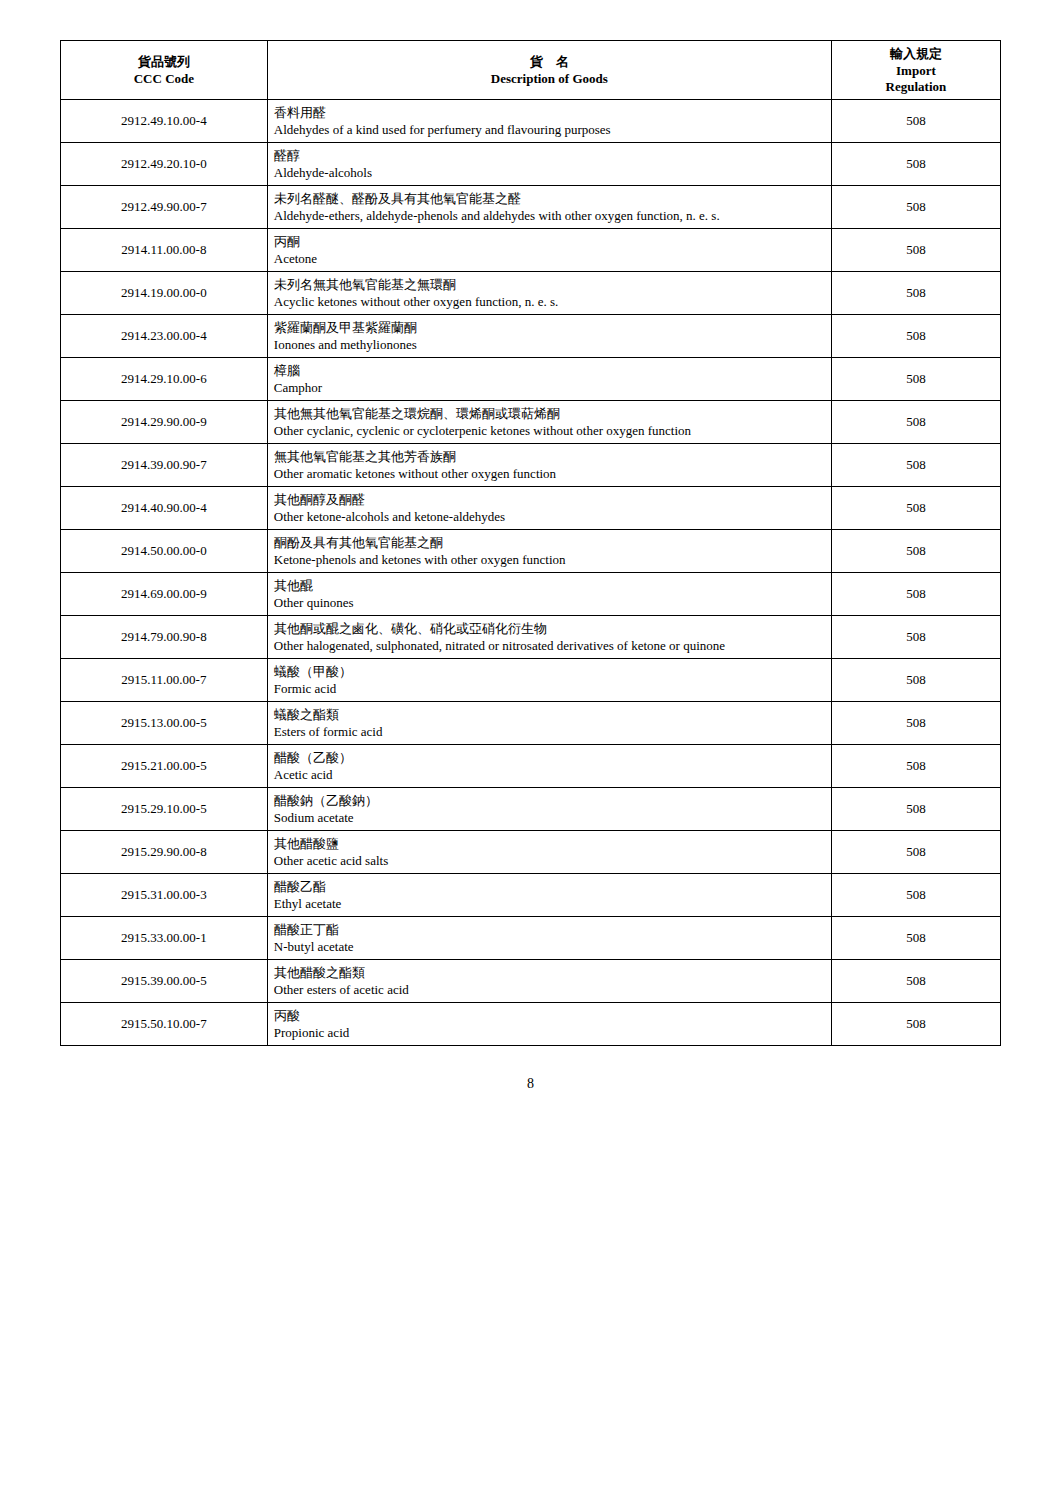| 貨品號列 CCC Code | 貨 名 Description of Goods | 輸入規定 Import Regulation |
| --- | --- | --- |
| 2912.49.10.00-4 | 香料用醛 Aldehydes of a kind used for perfumery and flavouring purposes | 508 |
| 2912.49.20.10-0 | 醛醇 Aldehyde-alcohols | 508 |
| 2912.49.90.00-7 | 未列名醛醚、醛酚及具有其他氧官能基之醛 Aldehyde-ethers, aldehyde-phenols and aldehydes with other oxygen function, n. e. s. | 508 |
| 2914.11.00.00-8 | 丙酮 Acetone | 508 |
| 2914.19.00.00-0 | 未列名無其他氧官能基之無環酮 Acyclic ketones without other oxygen function, n. e. s. | 508 |
| 2914.23.00.00-4 | 紫羅蘭酮及甲基紫羅蘭酮 Ionones and methylionones | 508 |
| 2914.29.10.00-6 | 樟腦 Camphor | 508 |
| 2914.29.90.00-9 | 其他無其他氧官能基之環烷酮、環烯酮或環萜烯酮 Other cyclanic, cyclenic or cycloterpenic ketones without other oxygen function | 508 |
| 2914.39.00.90-7 | 無其他氧官能基之其他芳香族酮 Other aromatic ketones without other oxygen function | 508 |
| 2914.40.90.00-4 | 其他酮醇及酮醛 Other ketone-alcohols and ketone-aldehydes | 508 |
| 2914.50.00.00-0 | 酮酚及具有其他氧官能基之酮 Ketone-phenols and ketones with other oxygen function | 508 |
| 2914.69.00.00-9 | 其他醌 Other quinones | 508 |
| 2914.79.00.90-8 | 其他酮或醌之鹵化、磺化、硝化或亞硝化衍生物 Other halogenated, sulphonated, nitrated or nitrosated derivatives of ketone or quinone | 508 |
| 2915.11.00.00-7 | 蟻酸（甲酸） Formic acid | 508 |
| 2915.13.00.00-5 | 蟻酸之酯類 Esters of formic acid | 508 |
| 2915.21.00.00-5 | 醋酸（乙酸） Acetic acid | 508 |
| 2915.29.10.00-5 | 醋酸鈉（乙酸鈉） Sodium acetate | 508 |
| 2915.29.90.00-8 | 其他醋酸鹽 Other acetic acid salts | 508 |
| 2915.31.00.00-3 | 醋酸乙酯 Ethyl acetate | 508 |
| 2915.33.00.00-1 | 醋酸正丁酯 N-butyl acetate | 508 |
| 2915.39.00.00-5 | 其他醋酸之酯類 Other esters of acetic acid | 508 |
| 2915.50.10.00-7 | 丙酸 Propionic acid | 508 |
8